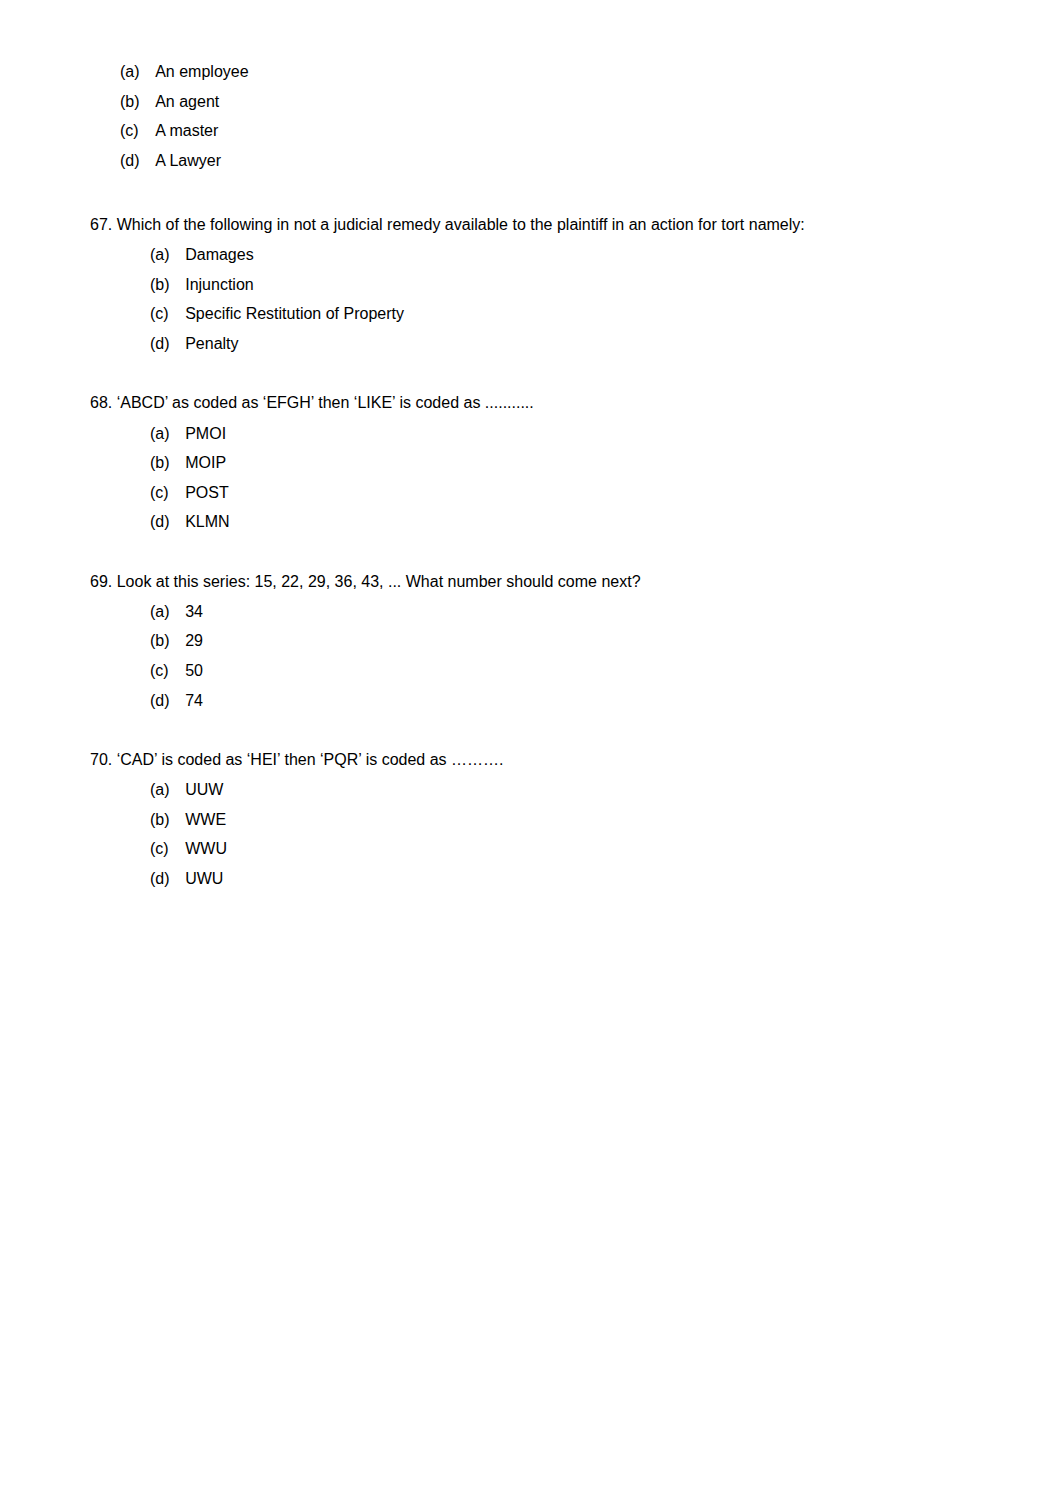(a) An employee
(b) An agent
(c) A master
(d) A Lawyer
67. Which of the following in not a judicial remedy available to the plaintiff in an action for tort namely:
(a) Damages
(b) Injunction
(c) Specific Restitution of Property
(d) Penalty
68. ‘ABCD’ as coded as ‘EFGH’ then ‘LIKE’ is coded as ...........
(a) PMOI
(b) MOIP
(c) POST
(d) KLMN
69. Look at this series: 15, 22, 29, 36, 43, ... What number should come next?
(a) 34
(b) 29
(c) 50
(d) 74
70. ‘CAD’ is coded as ‘HEI’ then ‘PQR’ is coded as ……….
(a) UUW
(b) WWE
(c) WWU
(d) UWU